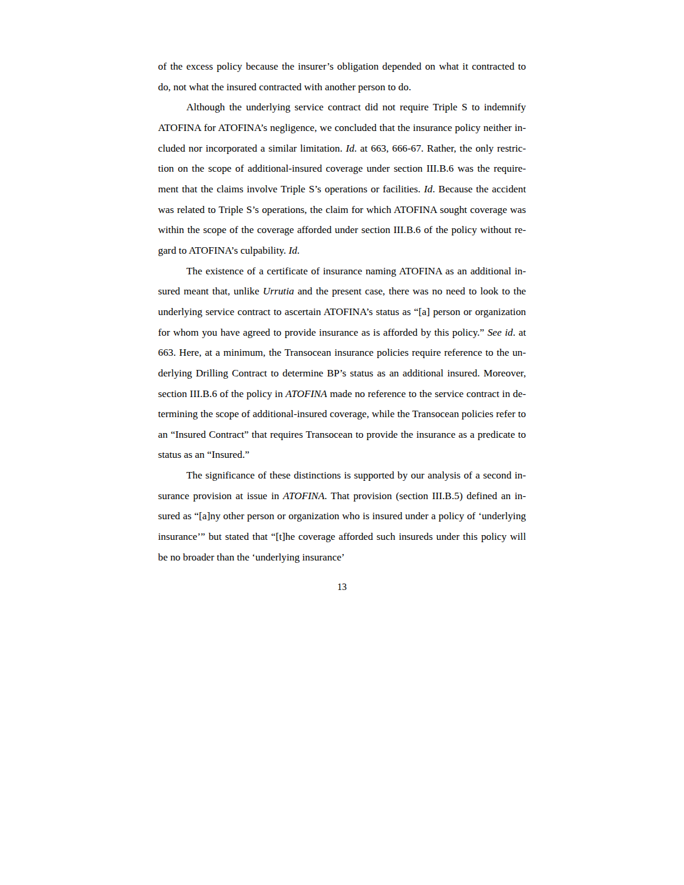of the excess policy because the insurer’s obligation depended on what it contracted to do, not what the insured contracted with another person to do.
Although the underlying service contract did not require Triple S to indemnify ATOFINA for ATOFINA’s negligence, we concluded that the insurance policy neither included nor incorporated a similar limitation. Id. at 663, 666-67. Rather, the only restriction on the scope of additional-insured coverage under section III.B.6 was the requirement that the claims involve Triple S’s operations or facilities. Id. Because the accident was related to Triple S’s operations, the claim for which ATOFINA sought coverage was within the scope of the coverage afforded under section III.B.6 of the policy without regard to ATOFINA’s culpability. Id.
The existence of a certificate of insurance naming ATOFINA as an additional insured meant that, unlike Urrutia and the present case, there was no need to look to the underlying service contract to ascertain ATOFINA’s status as “[a] person or organization for whom you have agreed to provide insurance as is afforded by this policy.” See id. at 663. Here, at a minimum, the Transocean insurance policies require reference to the underlying Drilling Contract to determine BP’s status as an additional insured. Moreover, section III.B.6 of the policy in ATOFINA made no reference to the service contract in determining the scope of additional-insured coverage, while the Transocean policies refer to an “Insured Contract” that requires Transocean to provide the insurance as a predicate to status as an “Insured.”
The significance of these distinctions is supported by our analysis of a second insurance provision at issue in ATOFINA. That provision (section III.B.5) defined an insured as “[a]ny other person or organization who is insured under a policy of ‘underlying insurance’” but stated that “[t]he coverage afforded such insureds under this policy will be no broader than the ‘underlying insurance’
13